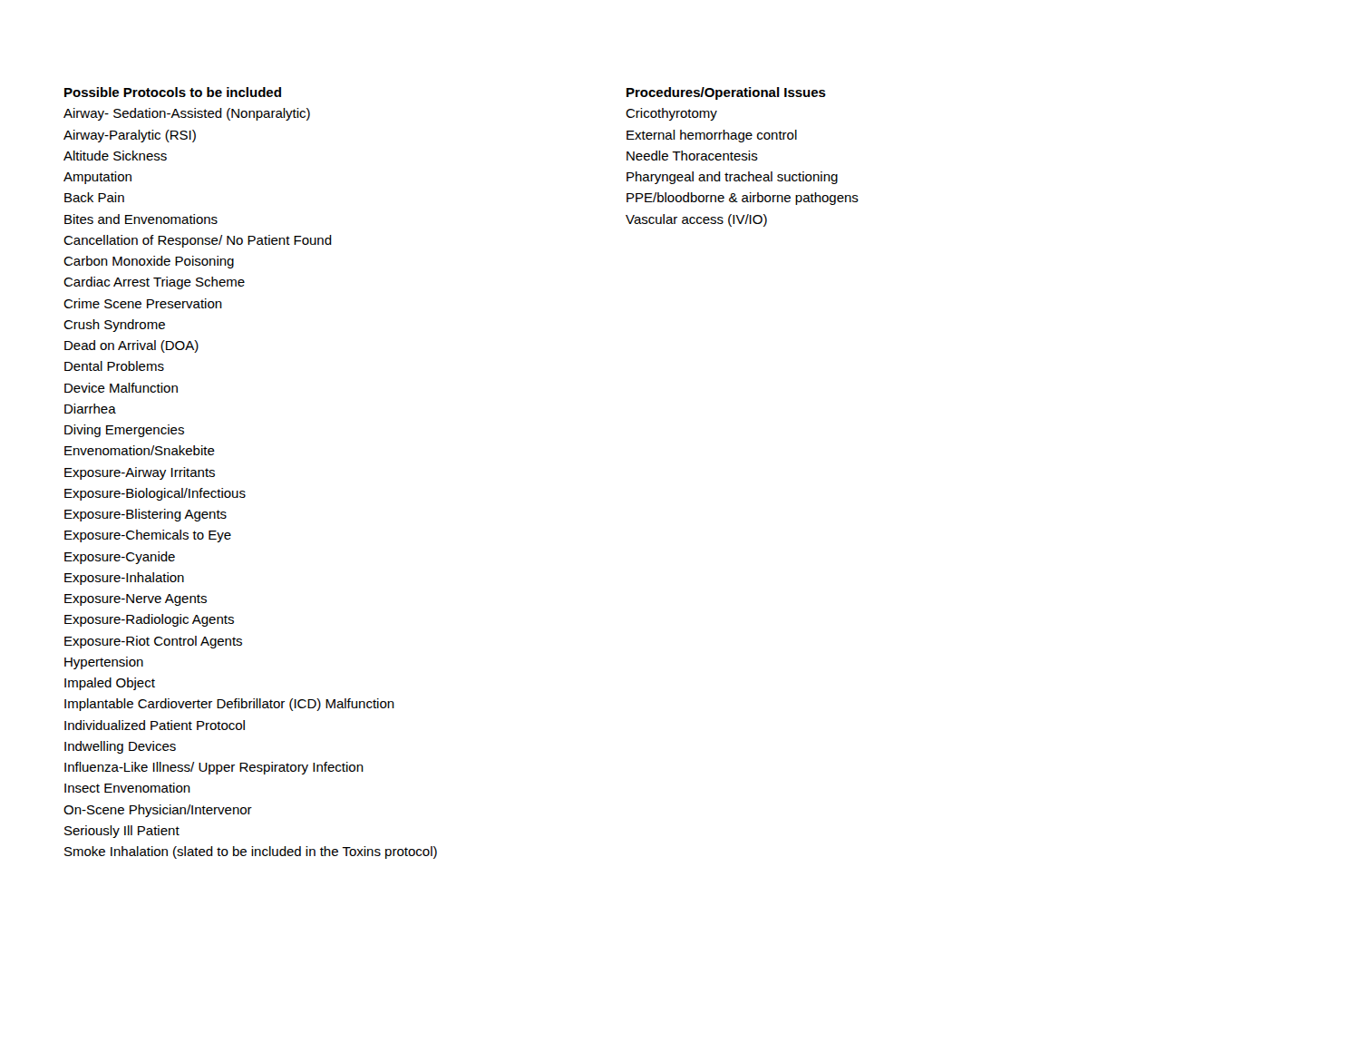Possible Protocols to be included
Airway- Sedation-Assisted (Nonparalytic)
Airway-Paralytic (RSI)
Altitude Sickness
Amputation
Back Pain
Bites and Envenomations
Cancellation of Response/ No Patient Found
Carbon Monoxide Poisoning
Cardiac Arrest Triage Scheme
Crime Scene Preservation
Crush Syndrome
Dead on Arrival (DOA)
Dental Problems
Device Malfunction
Diarrhea
Diving Emergencies
Envenomation/Snakebite
Exposure-Airway Irritants
Exposure-Biological/Infectious
Exposure-Blistering Agents
Exposure-Chemicals to Eye
Exposure-Cyanide
Exposure-Inhalation
Exposure-Nerve Agents
Exposure-Radiologic Agents
Exposure-Riot Control Agents
Hypertension
Impaled Object
Implantable Cardioverter Defibrillator (ICD) Malfunction
Individualized Patient Protocol
Indwelling Devices
Influenza-Like Illness/ Upper Respiratory Infection
Insect Envenomation
On-Scene Physician/Intervenor
Seriously Ill Patient
Smoke Inhalation (slated to be included in the Toxins protocol)
Procedures/Operational Issues
Cricothyrotomy
External hemorrhage control
Needle Thoracentesis
Pharyngeal and tracheal suctioning
PPE/bloodborne & airborne pathogens
Vascular access (IV/IO)